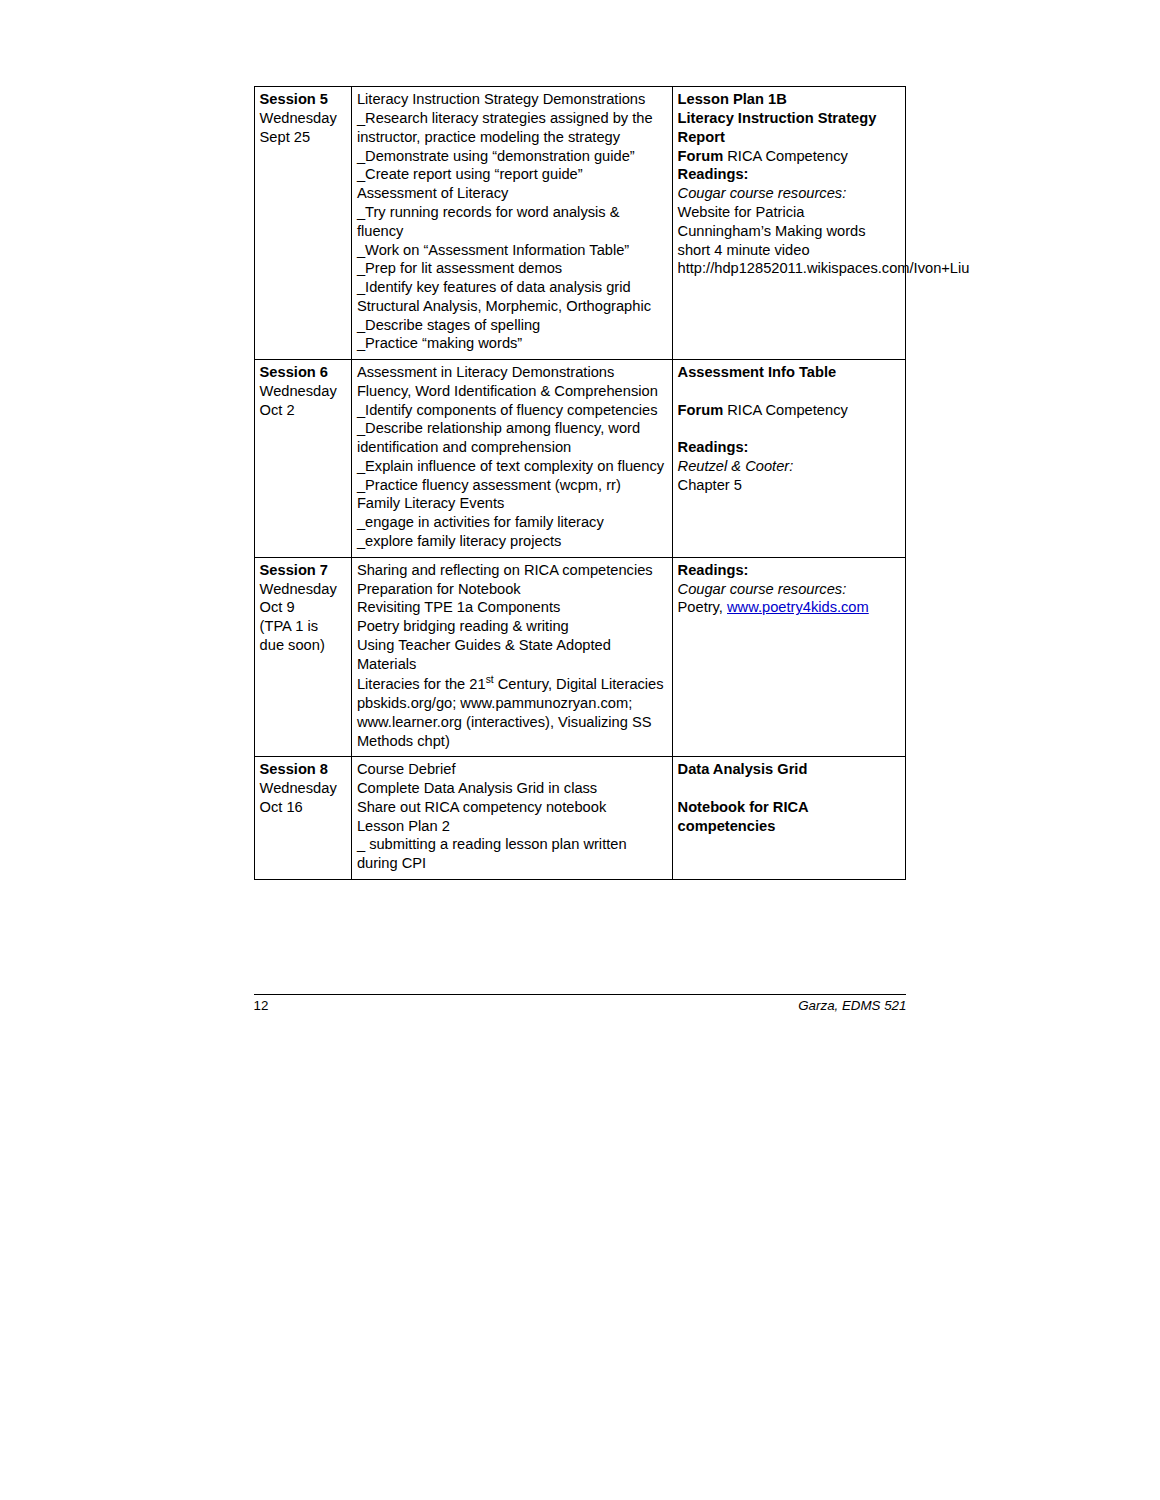| Session 5 Wednesday Sept 25 | Literacy Instruction Strategy Demonstrations _Research literacy strategies assigned by the instructor, practice modeling the strategy _Demonstrate using “demonstration guide” _Create report using “report guide” Assessment of Literacy _Try running records for word analysis & fluency _Work on “Assessment Information Table” _Prep for lit assessment demos _Identify key features of data analysis grid Structural Analysis, Morphemic, Orthographic _Describe stages of spelling _Practice “making words” | Lesson Plan 1B Literacy Instruction Strategy Report Forum RICA Competency Readings: Cougar course resources: Website for Patricia Cunningham’s Making words short 4 minute video http://hdp12852011.wikispaces.com/Ivon+Liu |
| Session 6 Wednesday Oct 2 | Assessment in Literacy Demonstrations Fluency, Word Identification & Comprehension _Identify components of fluency competencies _Describe relationship among fluency, word identification and comprehension _Explain influence of text complexity on fluency _Practice fluency assessment (wcpm, rr) Family Literacy Events _engage in activities for family literacy _explore family literacy projects | Assessment Info Table Forum RICA Competency Readings: Reutzel & Cooter: Chapter 5 |
| Session 7 Wednesday Oct 9 (TPA 1 is due soon) | Sharing and reflecting on RICA competencies Preparation for Notebook Revisiting TPE 1a Components Poetry bridging reading & writing Using Teacher Guides & State Adopted Materials Literacies for the 21 st Century, Digital Literacies pbskids.org/go; www.pammunozryan.com; www.learner.org (interactives), Visualizing SS Methods chpt) | Readings: Cougar course resources: Poetry, www.poetry4kids.com |
| Session 8 Wednesday Oct 16 | Course Debrief Complete Data Analysis Grid in class Share out RICA competency notebook Lesson Plan 2 _ submitting a reading lesson plan written during CPI | Data Analysis Grid Notebook for RICA competencies |
12 Garza, EDMS 521